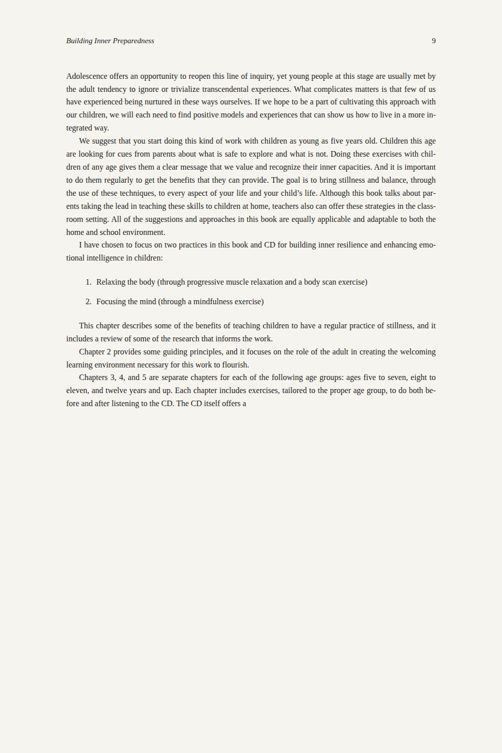Building Inner Preparedness 9
Adolescence offers an opportunity to reopen this line of inquiry, yet young people at this stage are usually met by the adult tendency to ignore or trivialize transcendental experiences. What complicates matters is that few of us have experienced being nurtured in these ways ourselves. If we hope to be a part of cultivating this approach with our children, we will each need to find positive models and experiences that can show us how to live in a more integrated way.
We suggest that you start doing this kind of work with children as young as five years old. Children this age are looking for cues from parents about what is safe to explore and what is not. Doing these exercises with children of any age gives them a clear message that we value and recognize their inner capacities. And it is important to do them regularly to get the benefits that they can provide. The goal is to bring stillness and balance, through the use of these techniques, to every aspect of your life and your child’s life. Although this book talks about parents taking the lead in teaching these skills to children at home, teachers also can offer these strategies in the classroom setting. All of the suggestions and approaches in this book are equally applicable and adaptable to both the home and school environment.
I have chosen to focus on two practices in this book and CD for building inner resilience and enhancing emotional intelligence in children:
Relaxing the body (through progressive muscle relaxation and a body scan exercise)
Focusing the mind (through a mindfulness exercise)
This chapter describes some of the benefits of teaching children to have a regular practice of stillness, and it includes a review of some of the research that informs the work.
Chapter 2 provides some guiding principles, and it focuses on the role of the adult in creating the welcoming learning environment necessary for this work to flourish.
Chapters 3, 4, and 5 are separate chapters for each of the following age groups: ages five to seven, eight to eleven, and twelve years and up. Each chapter includes exercises, tailored to the proper age group, to do both before and after listening to the CD. The CD itself offers a